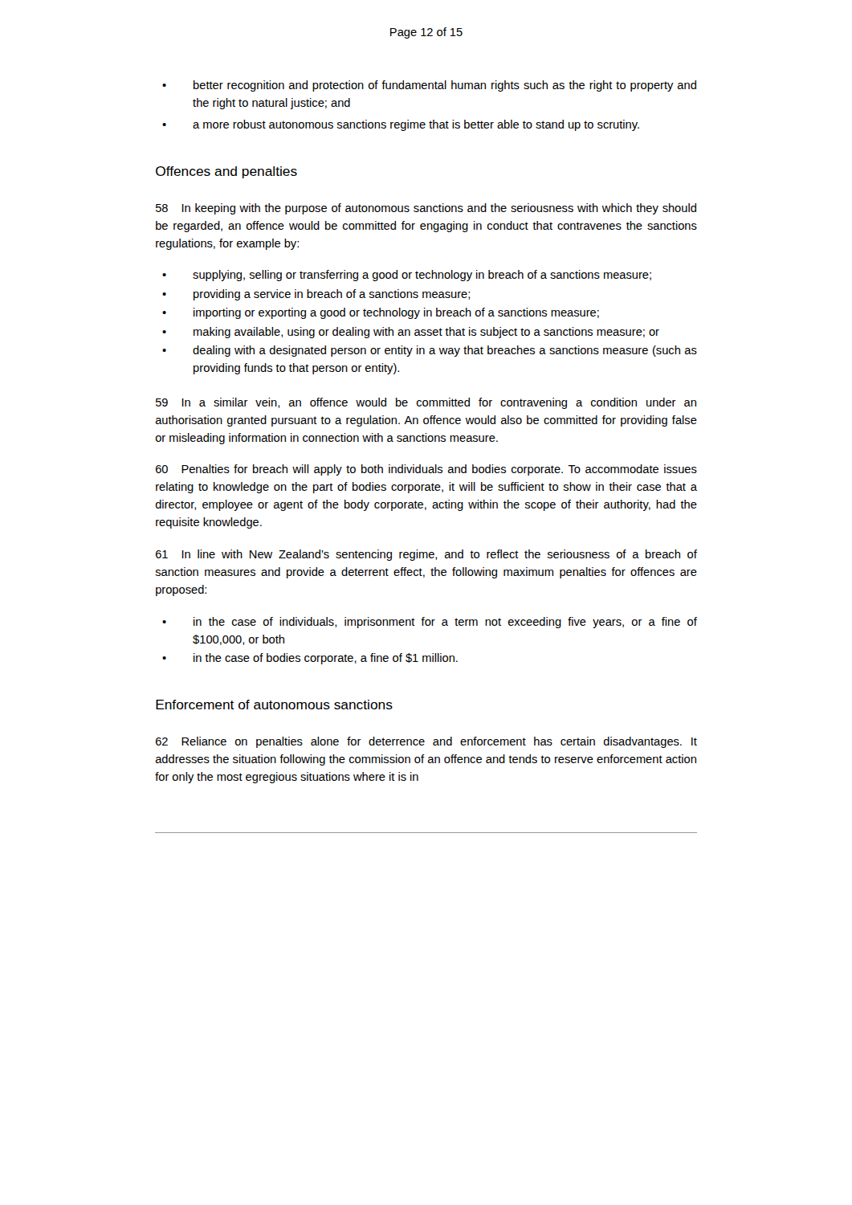Page 12 of 15
better recognition and protection of fundamental human rights such as the right to property and the right to natural justice; and
a more robust autonomous sanctions regime that is better able to stand up to scrutiny.
Offences and penalties
58 In keeping with the purpose of autonomous sanctions and the seriousness with which they should be regarded, an offence would be committed for engaging in conduct that contravenes the sanctions regulations, for example by:
supplying, selling or transferring a good or technology in breach of a sanctions measure;
providing a service in breach of a sanctions measure;
importing or exporting a good or technology in breach of a sanctions measure;
making available, using or dealing with an asset that is subject to a sanctions measure; or
dealing with a designated person or entity in a way that breaches a sanctions measure (such as providing funds to that person or entity).
59 In a similar vein, an offence would be committed for contravening a condition under an authorisation granted pursuant to a regulation. An offence would also be committed for providing false or misleading information in connection with a sanctions measure.
60 Penalties for breach will apply to both individuals and bodies corporate. To accommodate issues relating to knowledge on the part of bodies corporate, it will be sufficient to show in their case that a director, employee or agent of the body corporate, acting within the scope of their authority, had the requisite knowledge.
61 In line with New Zealand’s sentencing regime, and to reflect the seriousness of a breach of sanction measures and provide a deterrent effect, the following maximum penalties for offences are proposed:
in the case of individuals, imprisonment for a term not exceeding five years, or a fine of $100,000, or both
in the case of bodies corporate, a fine of $1 million.
Enforcement of autonomous sanctions
62 Reliance on penalties alone for deterrence and enforcement has certain disadvantages. It addresses the situation following the commission of an offence and tends to reserve enforcement action for only the most egregious situations where it is in